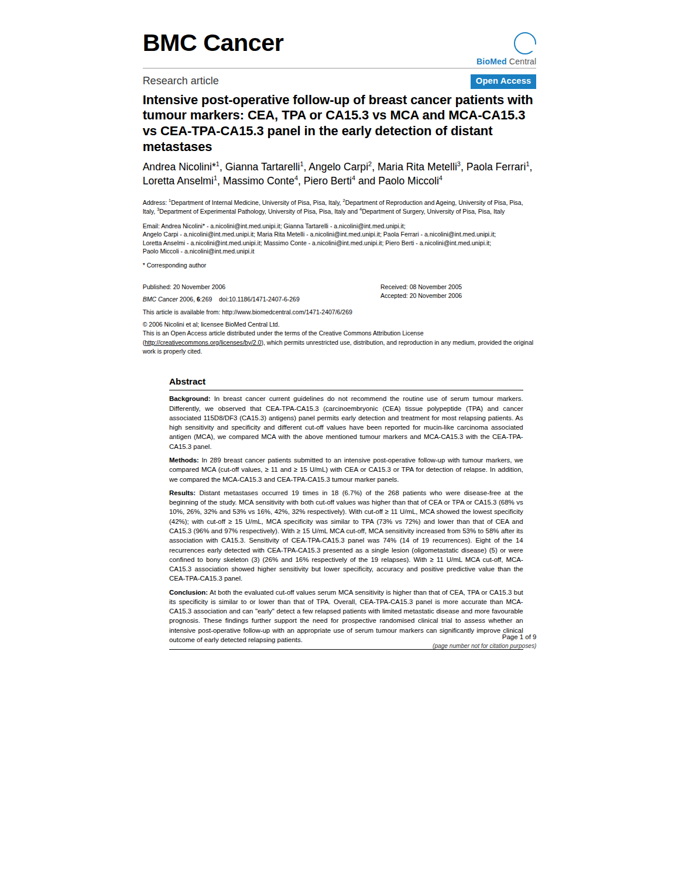BMC Cancer
BioMed Central
Research article
Open Access
Intensive post-operative follow-up of breast cancer patients with tumour markers: CEA, TPA or CA15.3 vs MCA and MCA-CA15.3 vs CEA-TPA-CA15.3 panel in the early detection of distant metastases
Andrea Nicolini*1, Gianna Tartarelli1, Angelo Carpi2, Maria Rita Metelli3, Paola Ferrari1, Loretta Anselmi1, Massimo Conte4, Piero Berti4 and Paolo Miccoli4
Address: 1Department of Internal Medicine, University of Pisa, Pisa, Italy, 2Department of Reproduction and Ageing, University of Pisa, Pisa, Italy, 3Department of Experimental Pathology, University of Pisa, Pisa, Italy and 4Department of Surgery, University of Pisa, Pisa, Italy
Email: Andrea Nicolini* - a.nicolini@int.med.unipi.it; Gianna Tartarelli - a.nicolini@int.med.unipi.it;
Angelo Carpi - a.nicolini@int.med.unipi.it; Maria Rita Metelli - a.nicolini@int.med.unipi.it; Paola Ferrari - a.nicolini@int.med.unipi.it;
Loretta Anselmi - a.nicolini@int.med.unipi.it; Massimo Conte - a.nicolini@int.med.unipi.it; Piero Berti - a.nicolini@int.med.unipi.it;
Paolo Miccoli - a.nicolini@int.med.unipi.it
* Corresponding author
Published: 20 November 2006
BMC Cancer 2006, 6:269 doi:10.1186/1471-2407-6-269
Received: 08 November 2005
Accepted: 20 November 2006
This article is available from: http://www.biomedcentral.com/1471-2407/6/269
© 2006 Nicolini et al; licensee BioMed Central Ltd.
This is an Open Access article distributed under the terms of the Creative Commons Attribution License (http://creativecommons.org/licenses/by/2.0), which permits unrestricted use, distribution, and reproduction in any medium, provided the original work is properly cited.
Abstract
Background: In breast cancer current guidelines do not recommend the routine use of serum tumour markers. Differently, we observed that CEA-TPA-CA15.3 (carcinoembryonic (CEA) tissue polypeptide (TPA) and cancer associated 115D8/DF3 (CA15.3) antigens) panel permits early detection and treatment for most relapsing patients. As high sensitivity and specificity and different cut-off values have been reported for mucin-like carcinoma associated antigen (MCA), we compared MCA with the above mentioned tumour markers and MCA-CA15.3 with the CEA-TPA-CA15.3 panel.
Methods: In 289 breast cancer patients submitted to an intensive post-operative follow-up with tumour markers, we compared MCA (cut-off values, ≥ 11 and ≥ 15 U/mL) with CEA or CA15.3 or TPA for detection of relapse. In addition, we compared the MCA-CA15.3 and CEA-TPA-CA15.3 tumour marker panels.
Results: Distant metastases occurred 19 times in 18 (6.7%) of the 268 patients who were disease-free at the beginning of the study. MCA sensitivity with both cut-off values was higher than that of CEA or TPA or CA15.3 (68% vs 10%, 26%, 32% and 53% vs 16%, 42%, 32% respectively). With cut-off ≥ 11 U/mL, MCA showed the lowest specificity (42%); with cut-off ≥ 15 U/mL, MCA specificity was similar to TPA (73% vs 72%) and lower than that of CEA and CA15.3 (96% and 97% respectively). With ≥ 15 U/mL MCA cut-off, MCA sensitivity increased from 53% to 58% after its association with CA15.3. Sensitivity of CEA-TPA-CA15.3 panel was 74% (14 of 19 recurrences). Eight of the 14 recurrences early detected with CEA-TPA-CA15.3 presented as a single lesion (oligometastatic disease) (5) or were confined to bony skeleton (3) (26% and 16% respectively of the 19 relapses). With ≥ 11 U/mL MCA cut-off, MCA-CA15.3 association showed higher sensitivity but lower specificity, accuracy and positive predictive value than the CEA-TPA-CA15.3 panel.
Conclusion: At both the evaluated cut-off values serum MCA sensitivity is higher than that of CEA, TPA or CA15.3 but its specificity is similar to or lower than that of TPA. Overall, CEA-TPA-CA15.3 panel is more accurate than MCA-CA15.3 association and can "early" detect a few relapsed patients with limited metastatic disease and more favourable prognosis. These findings further support the need for prospective randomised clinical trial to assess whether an intensive post-operative follow-up with an appropriate use of serum tumour markers can significantly improve clinical outcome of early detected relapsing patients.
Page 1 of 9
(page number not for citation purposes)